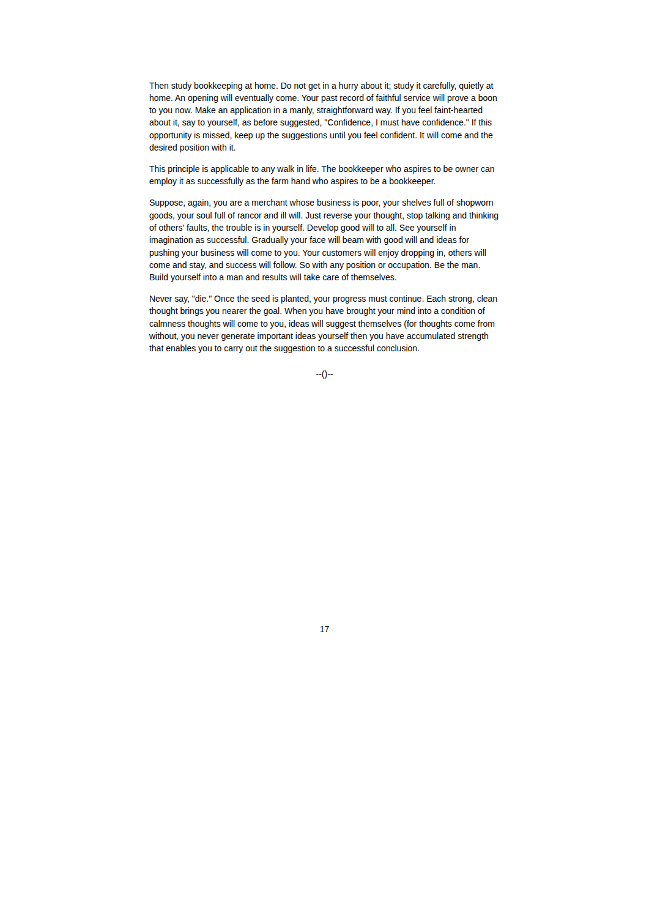Then study bookkeeping at home. Do not get in a hurry about it; study it carefully, quietly at home. An opening will eventually come. Your past record of faithful service will prove a boon to you now. Make an application in a manly, straightforward way. If you feel faint-hearted about it, say to yourself, as before suggested, "Confidence, I must have confidence." If this opportunity is missed, keep up the suggestions until you feel confident. It will come and the desired position with it.
This principle is applicable to any walk in life. The bookkeeper who aspires to be owner can employ it as successfully as the farm hand who aspires to be a bookkeeper.
Suppose, again, you are a merchant whose business is poor, your shelves full of shopworn goods, your soul full of rancor and ill will. Just reverse your thought, stop talking and thinking of others' faults, the trouble is in yourself. Develop good will to all. See yourself in imagination as successful. Gradually your face will beam with good will and ideas for pushing your business will come to you. Your customers will enjoy dropping in, others will come and stay, and success will follow. So with any position or occupation. Be the man. Build yourself into a man and results will take care of themselves.
Never say, "die." Once the seed is planted, your progress must continue. Each strong, clean thought brings you nearer the goal. When you have brought your mind into a condition of calmness thoughts will come to you, ideas will suggest themselves (for thoughts come from without, you never generate important ideas yourself then you have accumulated strength that enables you to carry out the suggestion to a successful conclusion.
--()--
17